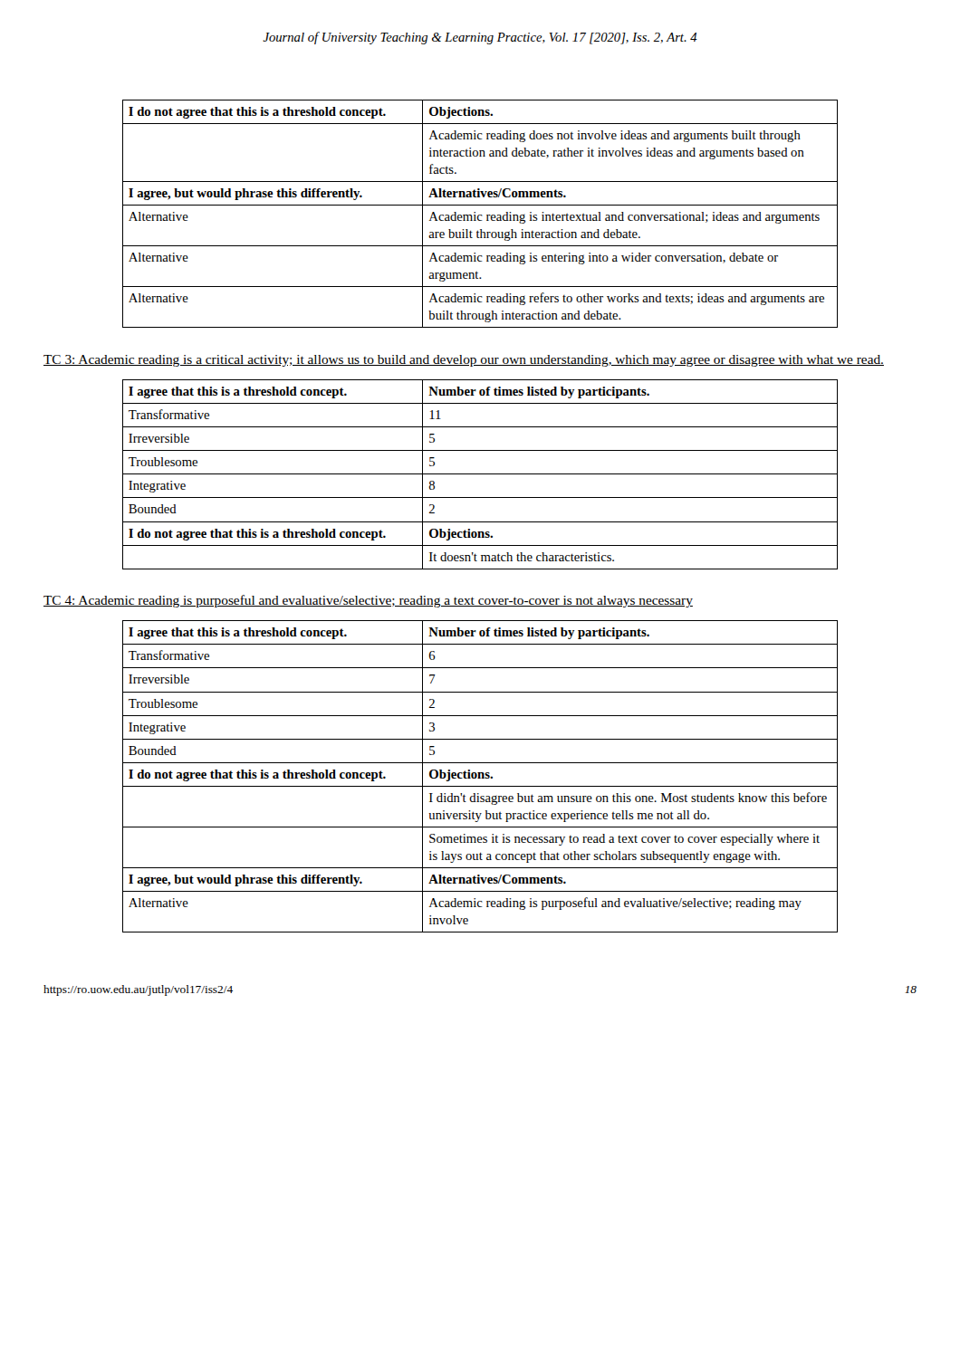Journal of University Teaching & Learning Practice, Vol. 17 [2020], Iss. 2, Art. 4
| I do not agree that this is a threshold concept. | Objections. |
| | Academic reading does not involve ideas and arguments built through interaction and debate, rather it involves ideas and arguments based on facts. |
| I agree, but would phrase this differently. | Alternatives/Comments. |
| Alternative | Academic reading is intertextual and conversational; ideas and arguments are built through interaction and debate. |
| Alternative | Academic reading is entering into a wider conversation, debate or argument. |
| Alternative | Academic reading refers to other works and texts; ideas and arguments are built through interaction and debate. |
TC 3: Academic reading is a critical activity; it allows us to build and develop our own understanding, which may agree or disagree with what we read.
| I agree that this is a threshold concept. | Number of times listed by participants. |
| Transformative | 11 |
| Irreversible | 5 |
| Troublesome | 5 |
| Integrative | 8 |
| Bounded | 2 |
| I do not agree that this is a threshold concept. | Objections. |
| | It doesn't match the characteristics. |
TC 4: Academic reading is purposeful and evaluative/selective; reading a text cover-to-cover is not always necessary
| I agree that this is a threshold concept. | Number of times listed by participants. |
| Transformative | 6 |
| Irreversible | 7 |
| Troublesome | 2 |
| Integrative | 3 |
| Bounded | 5 |
| I do not agree that this is a threshold concept. | Objections. |
| | I didn't disagree but am unsure on this one. Most students know this before university but practice experience tells me not all do. |
| | Sometimes it is necessary to read a text cover to cover especially where it is lays out a concept that other scholars subsequently engage with. |
| I agree, but would phrase this differently. | Alternatives/Comments. |
| Alternative | Academic reading is purposeful and evaluative/selective; reading may involve |
https://ro.uow.edu.au/jutlp/vol17/iss2/4 18